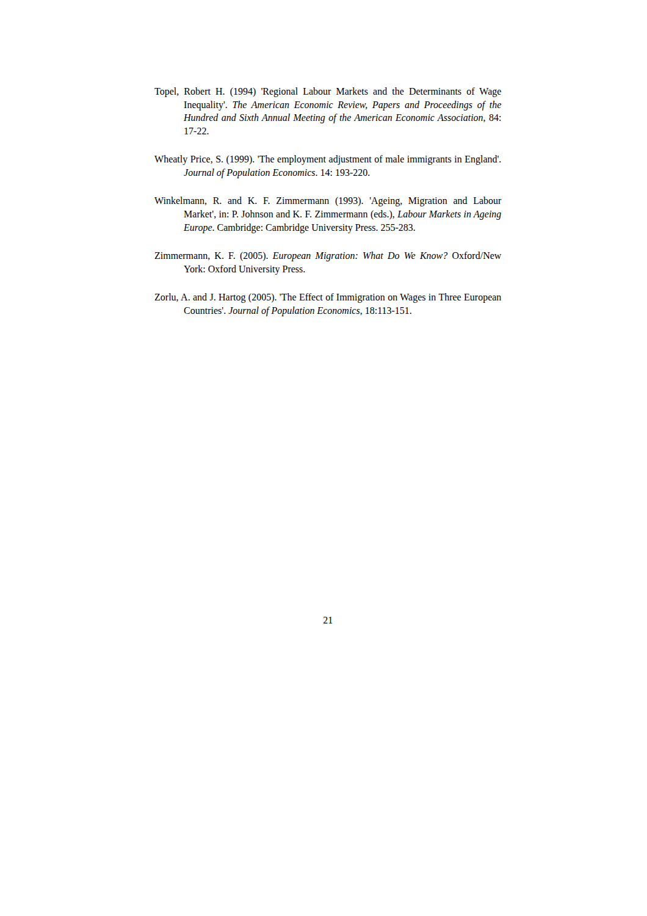Topel, Robert H. (1994) 'Regional Labour Markets and the Determinants of Wage Inequality'. The American Economic Review, Papers and Proceedings of the Hundred and Sixth Annual Meeting of the American Economic Association, 84: 17-22.
Wheatly Price, S. (1999). 'The employment adjustment of male immigrants in England'. Journal of Population Economics. 14: 193-220.
Winkelmann, R. and K. F. Zimmermann (1993). 'Ageing, Migration and Labour Market', in: P. Johnson and K. F. Zimmermann (eds.), Labour Markets in Ageing Europe. Cambridge: Cambridge University Press. 255-283.
Zimmermann, K. F. (2005). European Migration: What Do We Know? Oxford/New York: Oxford University Press.
Zorlu, A. and J. Hartog (2005). 'The Effect of Immigration on Wages in Three European Countries'. Journal of Population Economics, 18:113-151.
21